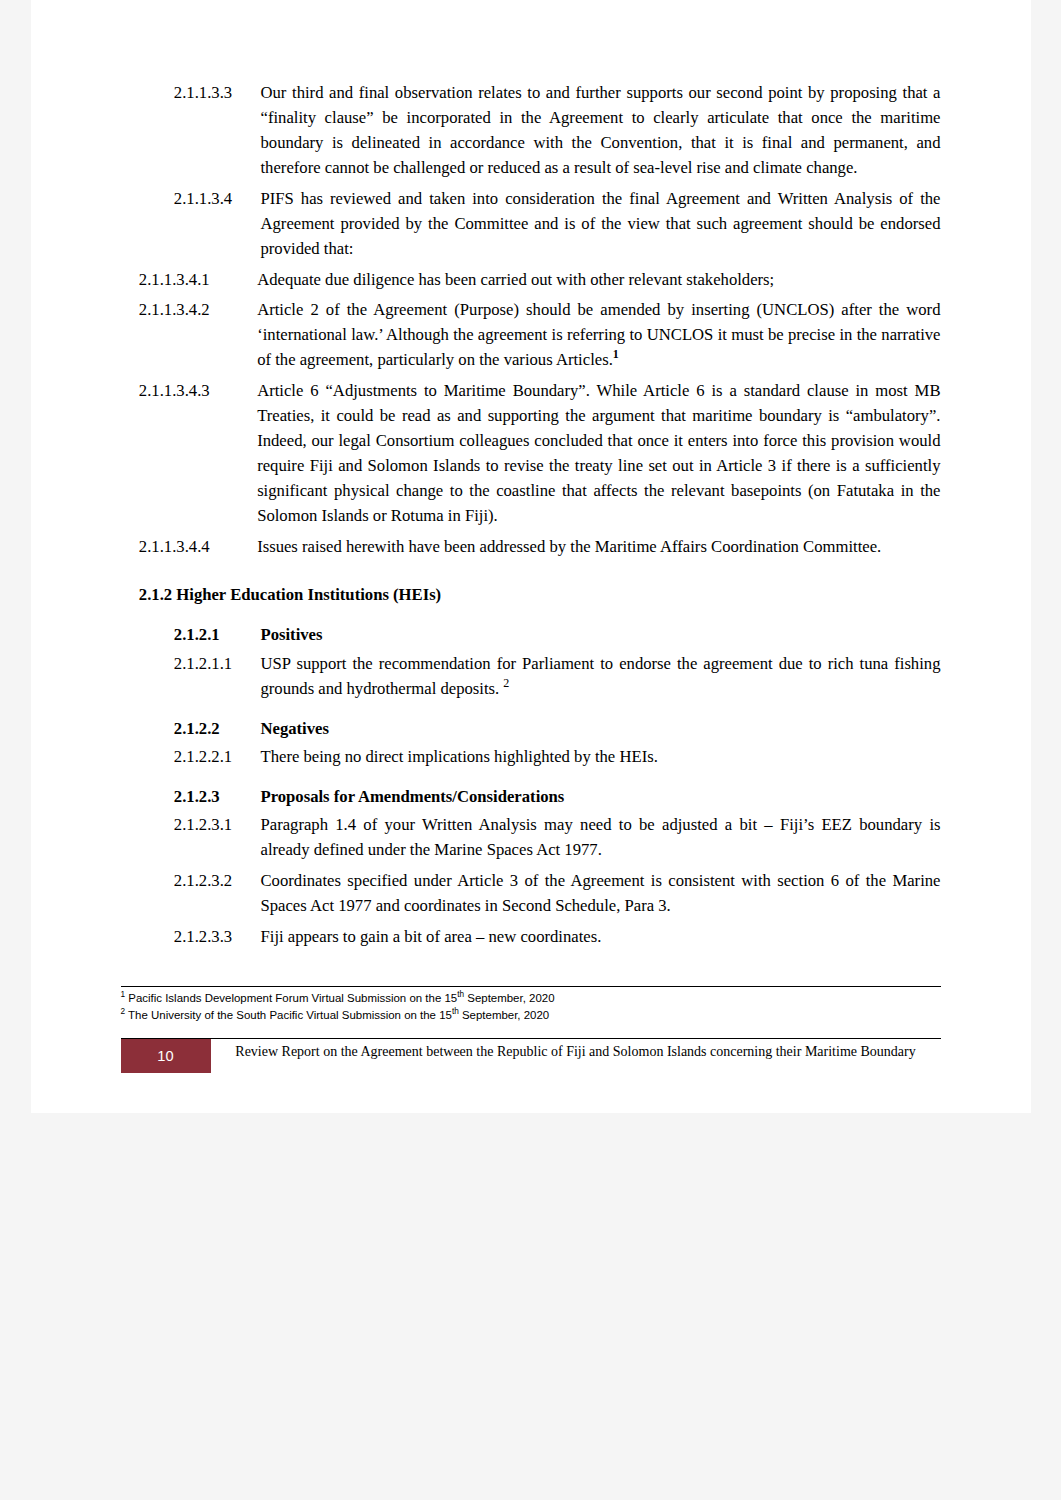2.1.1.3.3 Our third and final observation relates to and further supports our second point by proposing that a “finality clause” be incorporated in the Agreement to clearly articulate that once the maritime boundary is delineated in accordance with the Convention, that it is final and permanent, and therefore cannot be challenged or reduced as a result of sea-level rise and climate change.
2.1.1.3.4 PIFS has reviewed and taken into consideration the final Agreement and Written Analysis of the Agreement provided by the Committee and is of the view that such agreement should be endorsed provided that:
2.1.1.3.4.1 Adequate due diligence has been carried out with other relevant stakeholders;
2.1.1.3.4.2 Article 2 of the Agreement (Purpose) should be amended by inserting (UNCLOS) after the word ‘international law.’ Although the agreement is referring to UNCLOS it must be precise in the narrative of the agreement, particularly on the various Articles.1
2.1.1.3.4.3 Article 6 “Adjustments to Maritime Boundary”. While Article 6 is a standard clause in most MB Treaties, it could be read as and supporting the argument that maritime boundary is “ambulatory”. Indeed, our legal Consortium colleagues concluded that once it enters into force this provision would require Fiji and Solomon Islands to revise the treaty line set out in Article 3 if there is a sufficiently significant physical change to the coastline that affects the relevant basepoints (on Fatutaka in the Solomon Islands or Rotuma in Fiji).
2.1.1.3.4.4 Issues raised herewith have been addressed by the Maritime Affairs Coordination Committee.
2.1.2 Higher Education Institutions (HEIs)
2.1.2.1 Positives
2.1.2.1.1 USP support the recommendation for Parliament to endorse the agreement due to rich tuna fishing grounds and hydrothermal deposits. 2
2.1.2.2 Negatives
2.1.2.2.1 There being no direct implications highlighted by the HEIs.
2.1.2.3 Proposals for Amendments/Considerations
2.1.2.3.1 Paragraph 1.4 of your Written Analysis may need to be adjusted a bit – Fiji’s EEZ boundary is already defined under the Marine Spaces Act 1977.
2.1.2.3.2 Coordinates specified under Article 3 of the Agreement is consistent with section 6 of the Marine Spaces Act 1977 and coordinates in Second Schedule, Para 3.
2.1.2.3.3 Fiji appears to gain a bit of area – new coordinates.
1 Pacific Islands Development Forum Virtual Submission on the 15th September, 2020
2 The University of the South Pacific Virtual Submission on the 15th September, 2020
10
Review Report on the Agreement between the Republic of Fiji and Solomon Islands concerning their Maritime Boundary